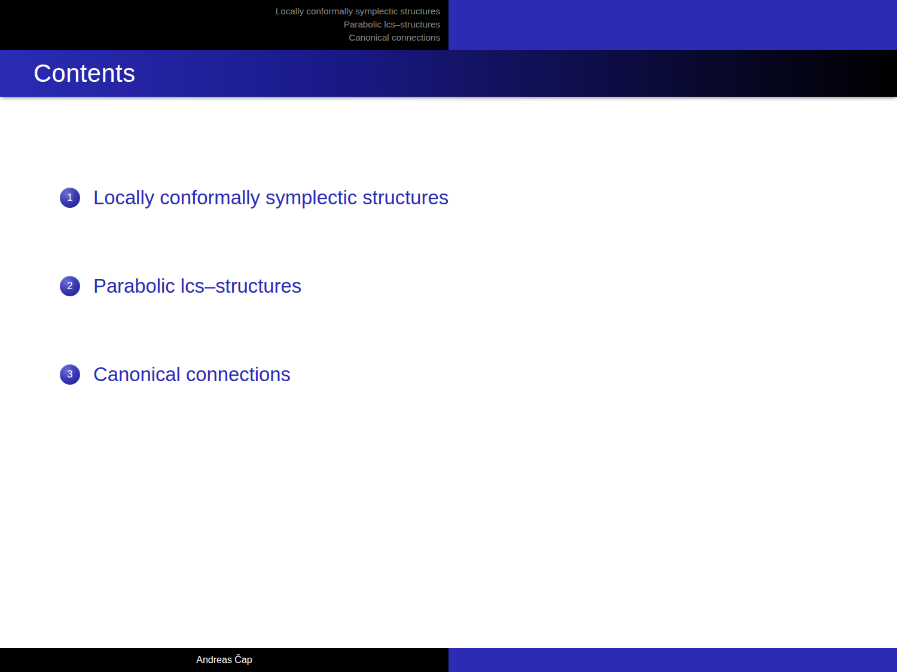Locally conformally symplectic structures
Parabolic lcs–structures
Canonical connections
Contents
1 Locally conformally symplectic structures
2 Parabolic lcs–structures
3 Canonical connections
Andreas Čap